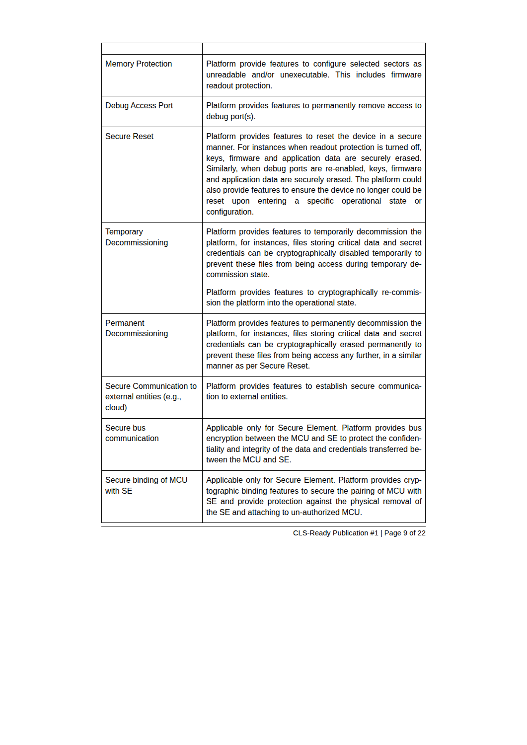| Memory Protection | Platform provide features to configure selected sectors as unreadable and/or unexecutable. This includes firmware readout protection. |
| Debug Access Port | Platform provides features to permanently remove access to debug port(s). |
| Secure Reset | Platform provides features to reset the device in a secure manner. For instances when readout protection is turned off, keys, firmware and application data are securely erased. Similarly, when debug ports are re-enabled, keys, firmware and application data are securely erased. The platform could also provide features to ensure the device no longer could be reset upon entering a specific operational state or configuration. |
| Temporary Decommissioning | Platform provides features to temporarily decommission the platform, for instances, files storing critical data and secret credentials can be cryptographically disabled temporarily to prevent these files from being access during temporary decommission state. Platform provides features to cryptographically re-commission the platform into the operational state. |
| Permanent Decommissioning | Platform provides features to permanently decommission the platform, for instances, files storing critical data and secret credentials can be cryptographically erased permanently to prevent these files from being access any further, in a similar manner as per Secure Reset. |
| Secure Communication to external entities (e.g., cloud) | Platform provides features to establish secure communication to external entities. |
| Secure bus communication | Applicable only for Secure Element. Platform provides bus encryption between the MCU and SE to protect the confidentiality and integrity of the data and credentials transferred between the MCU and SE. |
| Secure binding of MCU with SE | Applicable only for Secure Element. Platform provides cryptographic binding features to secure the pairing of MCU with SE and provide protection against the physical removal of the SE and attaching to un-authorized MCU. |
CLS-Ready Publication #1 | Page 9 of 22